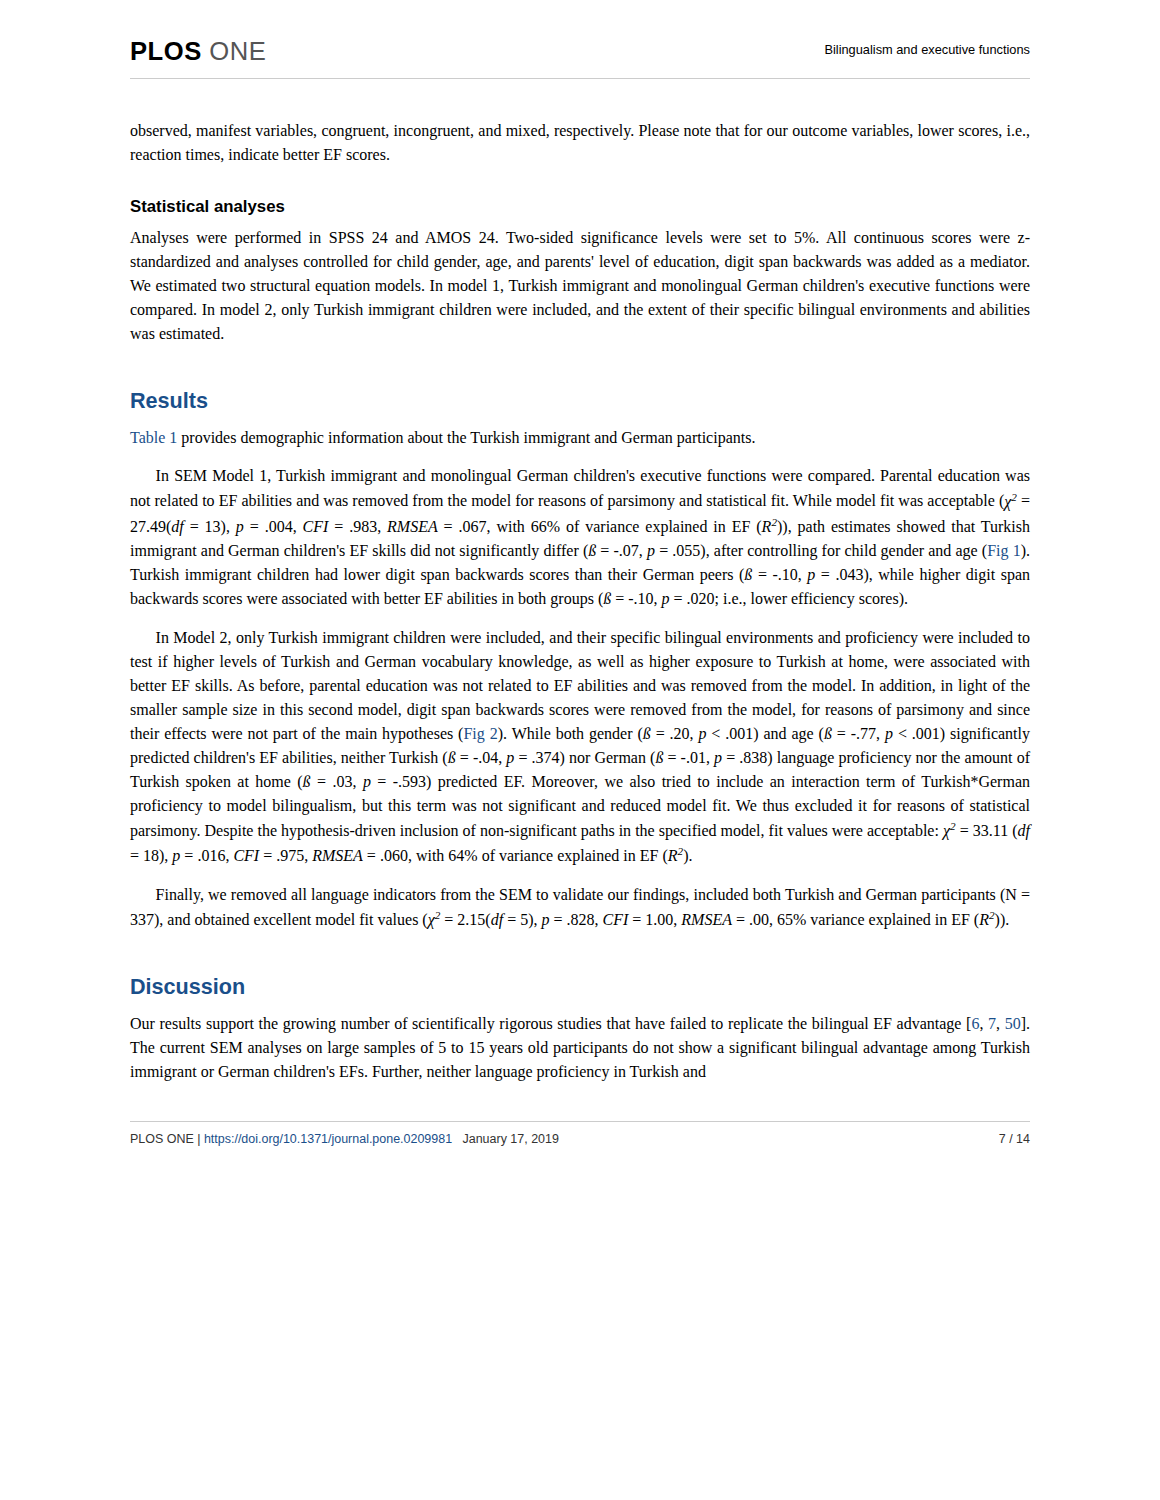PLOS ONE
Bilingualism and executive functions
observed, manifest variables, congruent, incongruent, and mixed, respectively. Please note that for our outcome variables, lower scores, i.e., reaction times, indicate better EF scores.
Statistical analyses
Analyses were performed in SPSS 24 and AMOS 24. Two-sided significance levels were set to 5%. All continuous scores were z-standardized and analyses controlled for child gender, age, and parents' level of education, digit span backwards was added as a mediator. We estimated two structural equation models. In model 1, Turkish immigrant and monolingual German children's executive functions were compared. In model 2, only Turkish immigrant children were included, and the extent of their specific bilingual environments and abilities was estimated.
Results
Table 1 provides demographic information about the Turkish immigrant and German participants.
In SEM Model 1, Turkish immigrant and monolingual German children's executive functions were compared. Parental education was not related to EF abilities and was removed from the model for reasons of parsimony and statistical fit. While model fit was acceptable (χ2 = 27.49(df = 13), p = .004, CFI = .983, RMSEA = .067, with 66% of variance explained in EF (R2)), path estimates showed that Turkish immigrant and German children's EF skills did not significantly differ (ß = -.07, p = .055), after controlling for child gender and age (Fig 1). Turkish immigrant children had lower digit span backwards scores than their German peers (ß = -.10, p = .043), while higher digit span backwards scores were associated with better EF abilities in both groups (ß = -.10, p = .020; i.e., lower efficiency scores).
In Model 2, only Turkish immigrant children were included, and their specific bilingual environments and proficiency were included to test if higher levels of Turkish and German vocabulary knowledge, as well as higher exposure to Turkish at home, were associated with better EF skills. As before, parental education was not related to EF abilities and was removed from the model. In addition, in light of the smaller sample size in this second model, digit span backwards scores were removed from the model, for reasons of parsimony and since their effects were not part of the main hypotheses (Fig 2). While both gender (ß = .20, p < .001) and age (ß = -.77, p < .001) significantly predicted children's EF abilities, neither Turkish (ß = -.04, p = .374) nor German (ß = -.01, p = .838) language proficiency nor the amount of Turkish spoken at home (ß = .03, p = -.593) predicted EF. Moreover, we also tried to include an interaction term of Turkish*German proficiency to model bilingualism, but this term was not significant and reduced model fit. We thus excluded it for reasons of statistical parsimony. Despite the hypothesis-driven inclusion of non-significant paths in the specified model, fit values were acceptable: χ2 = 33.11 (df = 18), p = .016, CFI = .975, RMSEA = .060, with 64% of variance explained in EF (R2).
Finally, we removed all language indicators from the SEM to validate our findings, included both Turkish and German participants (N = 337), and obtained excellent model fit values (χ2 = 2.15(df = 5), p = .828, CFI = 1.00, RMSEA = .00, 65% variance explained in EF (R2)).
Discussion
Our results support the growing number of scientifically rigorous studies that have failed to replicate the bilingual EF advantage [6, 7, 50]. The current SEM analyses on large samples of 5 to 15 years old participants do not show a significant bilingual advantage among Turkish immigrant or German children's EFs. Further, neither language proficiency in Turkish and
PLOS ONE | https://doi.org/10.1371/journal.pone.0209981 January 17, 2019
7 / 14